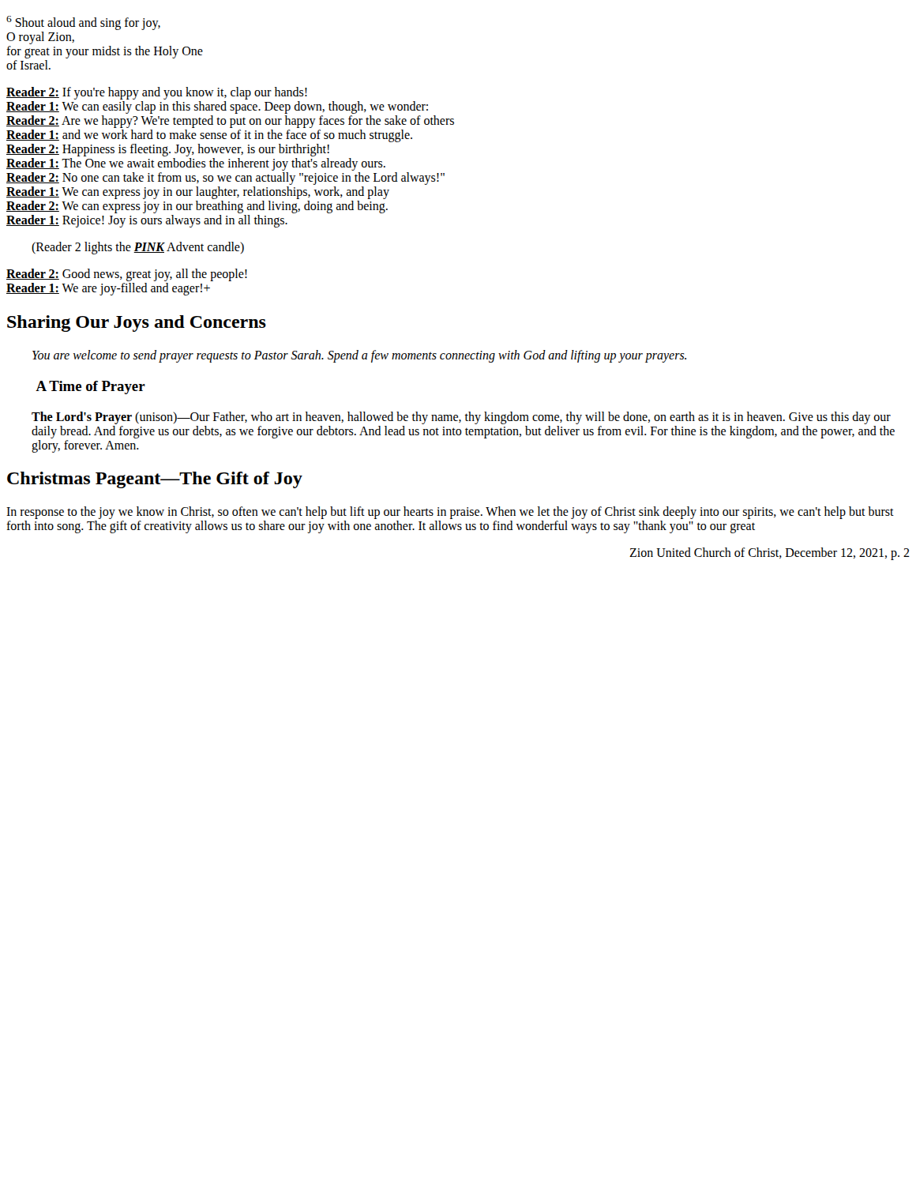6 Shout aloud and sing for joy,
O royal Zion,
for great in your midst is the Holy One
of Israel.
Reader 2: If you're happy and you know it, clap our hands!
Reader 1: We can easily clap in this shared space. Deep down, though, we wonder:
Reader 2: Are we happy? We're tempted to put on our happy faces for the sake of others
Reader 1: and we work hard to make sense of it in the face of so much struggle.
Reader 2: Happiness is fleeting. Joy, however, is our birthright!
Reader 1: The One we await embodies the inherent joy that's already ours.
Reader 2: No one can take it from us, so we can actually "rejoice in the Lord always!"
Reader 1: We can express joy in our laughter, relationships, work, and play
Reader 2: We can express joy in our breathing and living, doing and being.
Reader 1: Rejoice! Joy is ours always and in all things.
(Reader 2 lights the PINK Advent candle)
Reader 2: Good news, great joy, all the people!
Reader 1: We are joy-filled and eager!+
Sharing Our Joys and Concerns
You are welcome to send prayer requests to Pastor Sarah. Spend a few moments connecting with God and lifting up your prayers.
A Time of Prayer
The Lord's Prayer (unison)—Our Father, who art in heaven, hallowed be thy name, thy kingdom come, thy will be done, on earth as it is in heaven. Give us this day our daily bread. And forgive us our debts, as we forgive our debtors. And lead us not into temptation, but deliver us from evil. For thine is the kingdom, and the power, and the glory, forever. Amen.
Christmas Pageant—The Gift of Joy
In response to the joy we know in Christ, so often we can't help but lift up our hearts in praise. When we let the joy of Christ sink deeply into our spirits, we can't help but burst forth into song. The gift of creativity allows us to share our joy with one another. It allows us to find wonderful ways to say "thank you" to our great
Zion United Church of Christ, December 12, 2021, p. 2